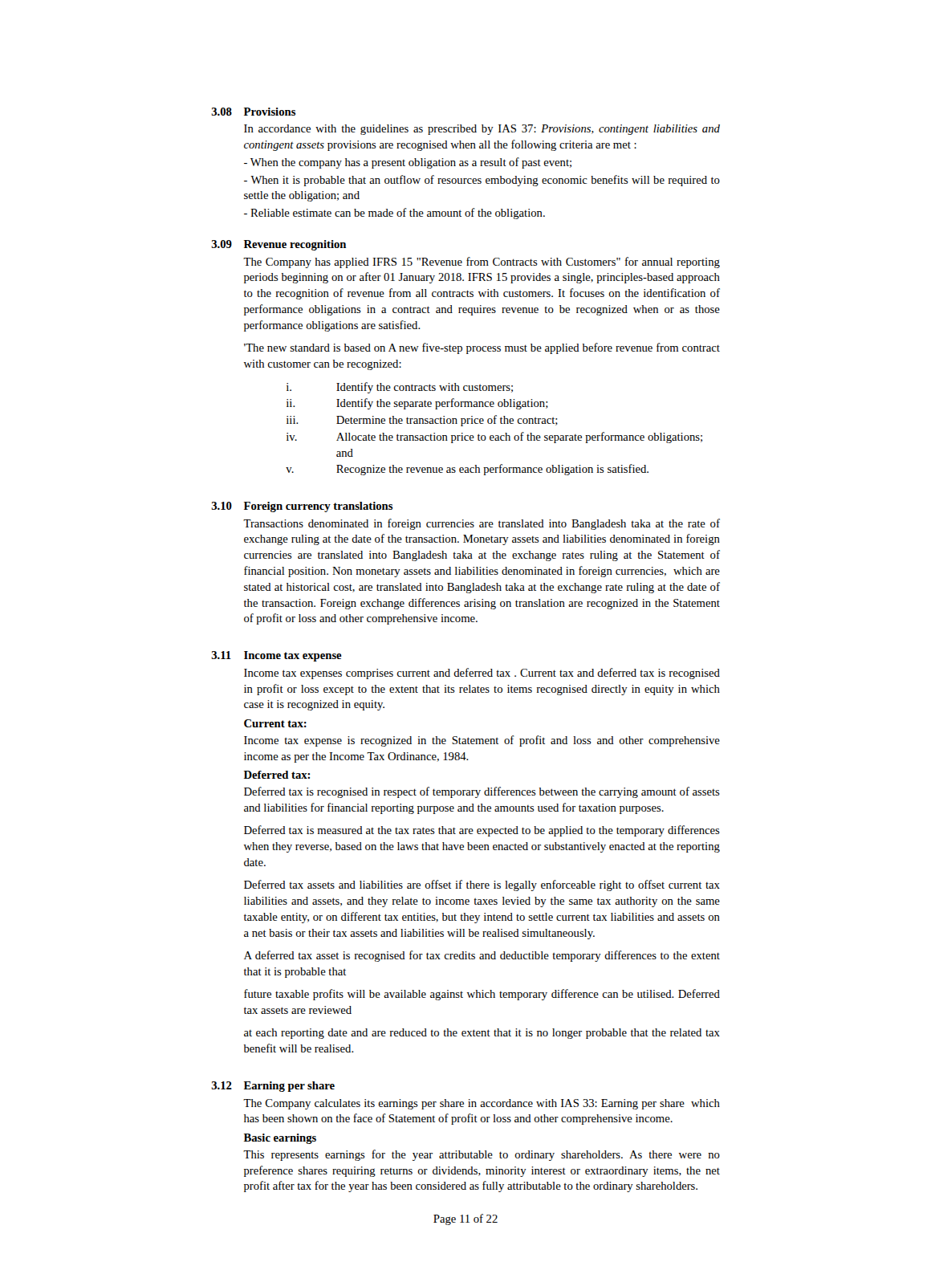3.08
Provisions
In accordance with the guidelines as prescribed by IAS 37: Provisions, contingent liabilities and contingent assets provisions are recognised when all the following criteria are met :
- When the company has a present obligation as a result of past event;
- When it is probable that an outflow of resources embodying economic benefits will be required to settle the obligation; and
- Reliable estimate can be made of the amount of the obligation.
3.09
Revenue recognition
The Company has applied IFRS 15 "Revenue from Contracts with Customers" for annual reporting periods beginning on or after 01 January 2018. IFRS 15 provides a single, principles-based approach to the recognition of revenue from all contracts with customers. It focuses on the identification of performance obligations in a contract and requires revenue to be recognized when or as those performance obligations are satisfied.
'The new standard is based on A new five-step process must be applied before revenue from contract with customer can be recognized:
| i. | Identify the contracts with customers; |
| ii. | Identify the separate performance obligation; |
| iii. | Determine the transaction price of the contract; |
| iv. | Allocate the transaction price to each of the separate performance obligations; and |
| v. | Recognize the revenue as each performance obligation is satisfied. |
3.10
Foreign currency translations
Transactions denominated in foreign currencies are translated into Bangladesh taka at the rate of exchange ruling at the date of the transaction. Monetary assets and liabilities denominated in foreign currencies are translated into Bangladesh taka at the exchange rates ruling at the Statement of financial position. Non monetary assets and liabilities denominated in foreign currencies, which are stated at historical cost, are translated into Bangladesh taka at the exchange rate ruling at the date of the transaction. Foreign exchange differences arising on translation are recognized in the Statement of profit or loss and other comprehensive income.
3.11
Income tax expense
Income tax expenses comprises current and deferred tax . Current tax and deferred tax is recognised in profit or loss except to the extent that its relates to items recognised directly in equity in which case it is recognized in equity.
Current tax:
Income tax expense is recognized in the Statement of profit and loss and other comprehensive income as per the Income Tax Ordinance, 1984.
Deferred tax:
Deferred tax is recognised in respect of temporary differences between the carrying amount of assets and liabilities for financial reporting purpose and the amounts used for taxation purposes.
Deferred tax is measured at the tax rates that are expected to be applied to the temporary differences when they reverse, based on the laws that have been enacted or substantively enacted at the reporting date.
Deferred tax assets and liabilities are offset if there is legally enforceable right to offset current tax liabilities and assets, and they relate to income taxes levied by the same tax authority on the same taxable entity, or on different tax entities, but they intend to settle current tax liabilities and assets on a net basis or their tax assets and liabilities will be realised simultaneously.
A deferred tax asset is recognised for tax credits and deductible temporary differences to the extent that it is probable that
future taxable profits will be available against which temporary difference can be utilised. Deferred tax assets are reviewed
at each reporting date and are reduced to the extent that it is no longer probable that the related tax benefit will be realised.
3.12
Earning per share
The Company calculates its earnings per share in accordance with IAS 33: Earning per share which has been shown on the face of Statement of profit or loss and other comprehensive income.
Basic earnings
This represents earnings for the year attributable to ordinary shareholders. As there were no preference shares requiring returns or dividends, minority interest or extraordinary items, the net profit after tax for the year has been considered as fully attributable to the ordinary shareholders.
Page 11 of 22